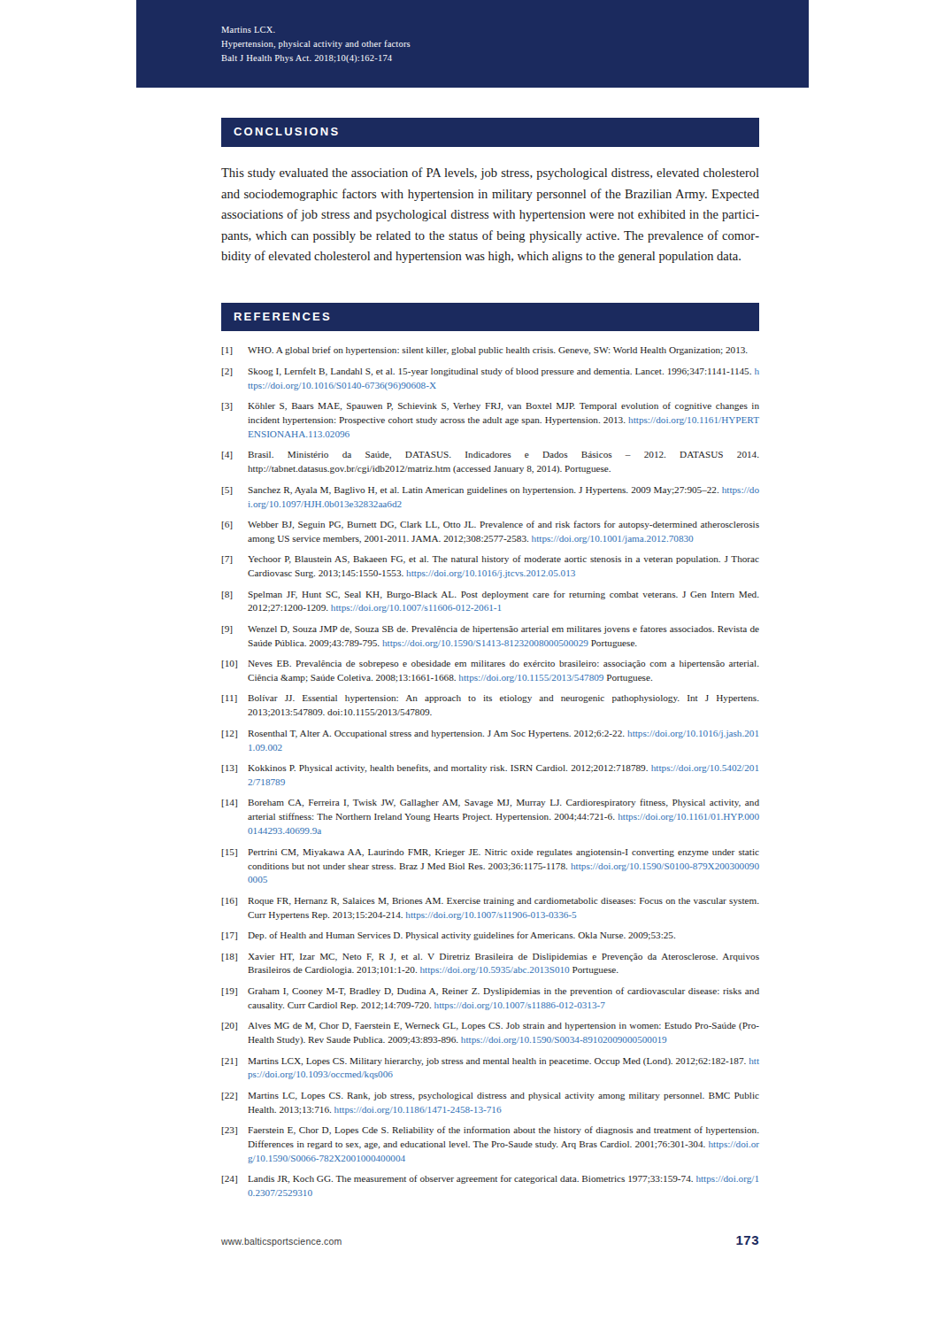Martins LCX. Hypertension, physical activity and other factors Balt J Health Phys Act. 2018;10(4):162-174
Conclusions
This study evaluated the association of PA levels, job stress, psychological distress, elevated cholesterol and sociodemographic factors with hypertension in military personnel of the Brazilian Army. Expected associations of job stress and psychological distress with hypertension were not exhibited in the participants, which can possibly be related to the status of being physically active. The prevalence of comorbidity of elevated cholesterol and hypertension was high, which aligns to the general population data.
References
WHO. A global brief on hypertension: silent killer, global public health crisis. Geneve, SW: World Health Organization; 2013.
Skoog I, Lernfelt B, Landahl S, et al. 15-year longitudinal study of blood pressure and dementia. Lancet. 1996;347:1141-1145. https://doi.org/10.1016/S0140-6736(96)90608-X
Köhler S, Baars MAE, Spauwen P, Schievink S, Verhey FRJ, van Boxtel MJP. Temporal evolution of cognitive changes in incident hypertension: Prospective cohort study across the adult age span. Hypertension. 2013. https://doi.org/10.1161/HYPERTENSIONAHA.113.02096
Brasil. Ministério da Saúde, DATASUS. Indicadores e Dados Básicos – 2012. DATASUS 2014. http://tabnet.datasus.gov.br/cgi/idb2012/matriz.htm (accessed January 8, 2014). Portuguese.
Sanchez R, Ayala M, Baglivo H, et al. Latin American guidelines on hypertension. J Hypertens. 2009 May;27:905–22. https://doi.org/10.1097/HJH.0b013e32832aa6d2
Webber BJ, Seguin PG, Burnett DG, Clark LL, Otto JL. Prevalence of and risk factors for autopsy-determined atherosclerosis among US service members, 2001-2011. JAMA. 2012;308:2577-2583. https://doi.org/10.1001/jama.2012.70830
Yechoor P, Blaustein AS, Bakaeen FG, et al. The natural history of moderate aortic stenosis in a veteran population. J Thorac Cardiovasc Surg. 2013;145:1550-1553. https://doi.org/10.1016/j.jtcvs.2012.05.013
Spelman JF, Hunt SC, Seal KH, Burgo-Black AL. Post deployment care for returning combat veterans. J Gen Intern Med. 2012;27:1200-1209. https://doi.org/10.1007/s11606-012-2061-1
Wenzel D, Souza JMP de, Souza SB de. Prevalência de hipertensão arterial em militares jovens e fatores associados. Revista de Saúde Pública. 2009;43:789-795. https://doi.org/10.1590/S1413-81232008000500029 Portuguese.
Neves EB. Prevalência de sobrepeso e obesidade em militares do exército brasileiro: associação com a hipertensão arterial. Ciência &amp; Saúde Coletiva. 2008;13:1661-1668. https://doi.org/10.1155/2013/547809 Portuguese.
Bolívar JJ. Essential hypertension: An approach to its etiology and neurogenic pathophysiology. Int J Hypertens. 2013;2013:547809. doi:10.1155/2013/547809.
Rosenthal T, Alter A. Occupational stress and hypertension. J Am Soc Hypertens. 2012;6:2-22. https://doi.org/10.1016/j.jash.2011.09.002
Kokkinos P. Physical activity, health benefits, and mortality risk. ISRN Cardiol. 2012;2012:718789. https://doi.org/10.5402/2012/718789
Boreham CA, Ferreira I, Twisk JW, Gallagher AM, Savage MJ, Murray LJ. Cardiorespiratory fitness, Physical activity, and arterial stiffness: The Northern Ireland Young Hearts Project. Hypertension. 2004;44:721-6. https://doi.org/10.1161/01.HYP.0000144293.40699.9a
Pertrini CM, Miyakawa AA, Laurindo FMR, Krieger JE. Nitric oxide regulates angiotensin-I converting enzyme under static conditions but not under shear stress. Braz J Med Biol Res. 2003;36:1175-1178. https://doi.org/10.1590/S0100-879X2003000900005
Roque FR, Hernanz R, Salaices M, Briones AM. Exercise training and cardiometabolic diseases: Focus on the vascular system. Curr Hypertens Rep. 2013;15:204-214. https://doi.org/10.1007/s11906-013-0336-5
Dep. of Health and Human Services D. Physical activity guidelines for Americans. Okla Nurse. 2009;53:25.
Xavier HT, Izar MC, Neto F, R J, et al. V Diretriz Brasileira de Dislipidemias e Prevenção da Aterosclerose. Arquivos Brasileiros de Cardiologia. 2013;101:1-20. https://doi.org/10.5935/abc.2013S010 Portuguese.
Graham I, Cooney M-T, Bradley D, Dudina A, Reiner Z. Dyslipidemias in the prevention of cardiovascular disease: risks and causality. Curr Cardiol Rep. 2012;14:709-720. https://doi.org/10.1007/s11886-012-0313-7
Alves MG de M, Chor D, Faerstein E, Werneck GL, Lopes CS. Job strain and hypertension in women: Estudo Pro-Saúde (Pro-Health Study). Rev Saude Publica. 2009;43:893-896. https://doi.org/10.1590/S0034-89102009000500019
Martins LCX, Lopes CS. Military hierarchy, job stress and mental health in peacetime. Occup Med (Lond). 2012;62:182-187. https://doi.org/10.1093/occmed/kqs006
Martins LC, Lopes CS. Rank, job stress, psychological distress and physical activity among military personnel. BMC Public Health. 2013;13:716. https://doi.org/10.1186/1471-2458-13-716
Faerstein E, Chor D, Lopes Cde S. Reliability of the information about the history of diagnosis and treatment of hypertension. Differences in regard to sex, age, and educational level. The Pro-Saude study. Arq Bras Cardiol. 2001;76:301-304. https://doi.org/10.1590/S0066-782X2001000400004
Landis JR, Koch GG. The measurement of observer agreement for categorical data. Biometrics 1977;33:159-74. https://doi.org/10.2307/2529310
www.balticsportscience.com
173